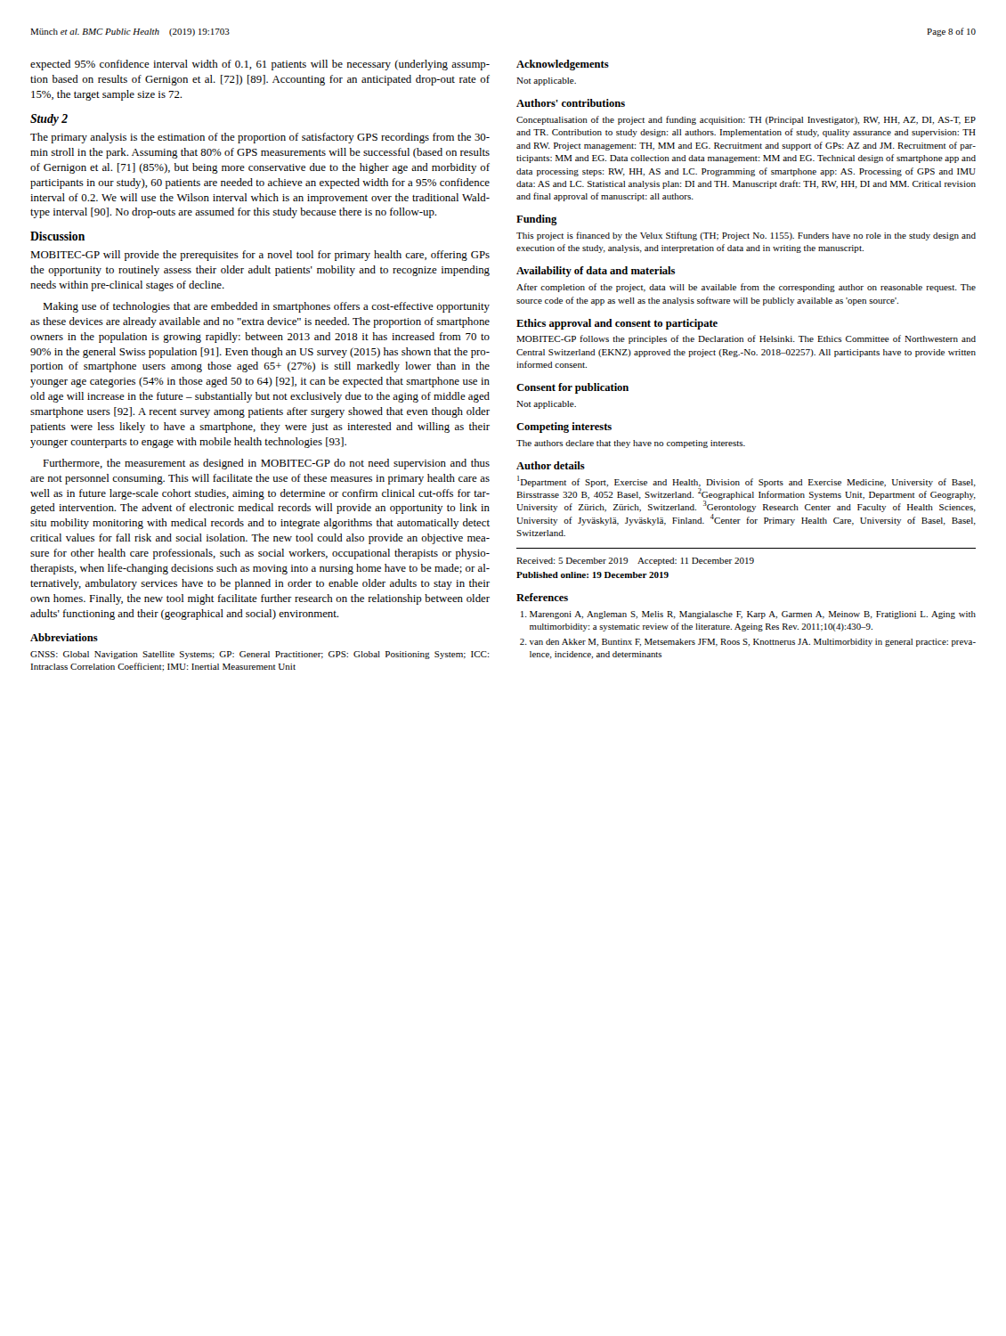Münch et al. BMC Public Health (2019) 19:1703
Page 8 of 10
expected 95% confidence interval width of 0.1, 61 patients will be necessary (underlying assumption based on results of Gernigon et al. [72]) [89]. Accounting for an anticipated drop-out rate of 15%, the target sample size is 72.
Study 2
The primary analysis is the estimation of the proportion of satisfactory GPS recordings from the 30-min stroll in the park. Assuming that 80% of GPS measurements will be successful (based on results of Gernigon et al. [71] (85%), but being more conservative due to the higher age and morbidity of participants in our study), 60 patients are needed to achieve an expected width for a 95% confidence interval of 0.2. We will use the Wilson interval which is an improvement over the traditional Wald-type interval [90]. No drop-outs are assumed for this study because there is no follow-up.
Discussion
MOBITEC-GP will provide the prerequisites for a novel tool for primary health care, offering GPs the opportunity to routinely assess their older adult patients' mobility and to recognize impending needs within pre-clinical stages of decline.
Making use of technologies that are embedded in smartphones offers a cost-effective opportunity as these devices are already available and no "extra device" is needed. The proportion of smartphone owners in the population is growing rapidly: between 2013 and 2018 it has increased from 70 to 90% in the general Swiss population [91]. Even though an US survey (2015) has shown that the proportion of smartphone users among those aged 65+ (27%) is still markedly lower than in the younger age categories (54% in those aged 50 to 64) [92], it can be expected that smartphone use in old age will increase in the future – substantially but not exclusively due to the aging of middle aged smartphone users [92]. A recent survey among patients after surgery showed that even though older patients were less likely to have a smartphone, they were just as interested and willing as their younger counterparts to engage with mobile health technologies [93].
Furthermore, the measurement as designed in MOBITEC-GP do not need supervision and thus are not personnel consuming. This will facilitate the use of these measures in primary health care as well as in future large-scale cohort studies, aiming to determine or confirm clinical cut-offs for targeted intervention. The advent of electronic medical records will provide an opportunity to link in situ mobility monitoring with medical records and to integrate algorithms that automatically detect critical values for fall risk and social isolation. The new tool could also provide an objective measure for other health care professionals, such as social workers, occupational therapists or physiotherapists, when life-changing decisions such as moving into a nursing home have to be made; or alternatively, ambulatory services have to be planned in order to enable older adults to stay in their own homes. Finally, the new tool might facilitate further research on the relationship between older adults' functioning and their (geographical and social) environment.
Abbreviations
GNSS: Global Navigation Satellite Systems; GP: General Practitioner; GPS: Global Positioning System; ICC: Intraclass Correlation Coefficient; IMU: Inertial Measurement Unit
Acknowledgements
Not applicable.
Authors' contributions
Conceptualisation of the project and funding acquisition: TH (Principal Investigator), RW, HH, AZ, DI, AS-T, EP and TR. Contribution to study design: all authors. Implementation of study, quality assurance and supervision: TH and RW. Project management: TH, MM and EG. Recruitment and support of GPs: AZ and JM. Recruitment of participants: MM and EG. Data collection and data management: MM and EG. Technical design of smartphone app and data processing steps: RW, HH, AS and LC. Programming of smartphone app: AS. Processing of GPS and IMU data: AS and LC. Statistical analysis plan: DI and TH. Manuscript draft: TH, RW, HH, DI and MM. Critical revision and final approval of manuscript: all authors.
Funding
This project is financed by the Velux Stiftung (TH; Project No. 1155). Funders have no role in the study design and execution of the study, analysis, and interpretation of data and in writing the manuscript.
Availability of data and materials
After completion of the project, data will be available from the corresponding author on reasonable request. The source code of the app as well as the analysis software will be publicly available as 'open source'.
Ethics approval and consent to participate
MOBITEC-GP follows the principles of the Declaration of Helsinki. The Ethics Committee of Northwestern and Central Switzerland (EKNZ) approved the project (Reg.-No. 2018–02257). All participants have to provide written informed consent.
Consent for publication
Not applicable.
Competing interests
The authors declare that they have no competing interests.
Author details
1Department of Sport, Exercise and Health, Division of Sports and Exercise Medicine, University of Basel, Birsstrasse 320 B, 4052 Basel, Switzerland. 2Geographical Information Systems Unit, Department of Geography, University of Zürich, Zürich, Switzerland. 3Gerontology Research Center and Faculty of Health Sciences, University of Jyväskylä, Jyväskylä, Finland. 4Center for Primary Health Care, University of Basel, Basel, Switzerland.
Received: 5 December 2019 Accepted: 11 December 2019
Published online: 19 December 2019
References
Marengoni A, Angleman S, Melis R, Mangialasche F, Karp A, Garmen A, Meinow B, Fratiglioni L. Aging with multimorbidity: a systematic review of the literature. Ageing Res Rev. 2011;10(4):430–9.
van den Akker M, Buntinx F, Metsemakers JFM, Roos S, Knottnerus JA. Multimorbidity in general practice: prevalence, incidence, and determinants